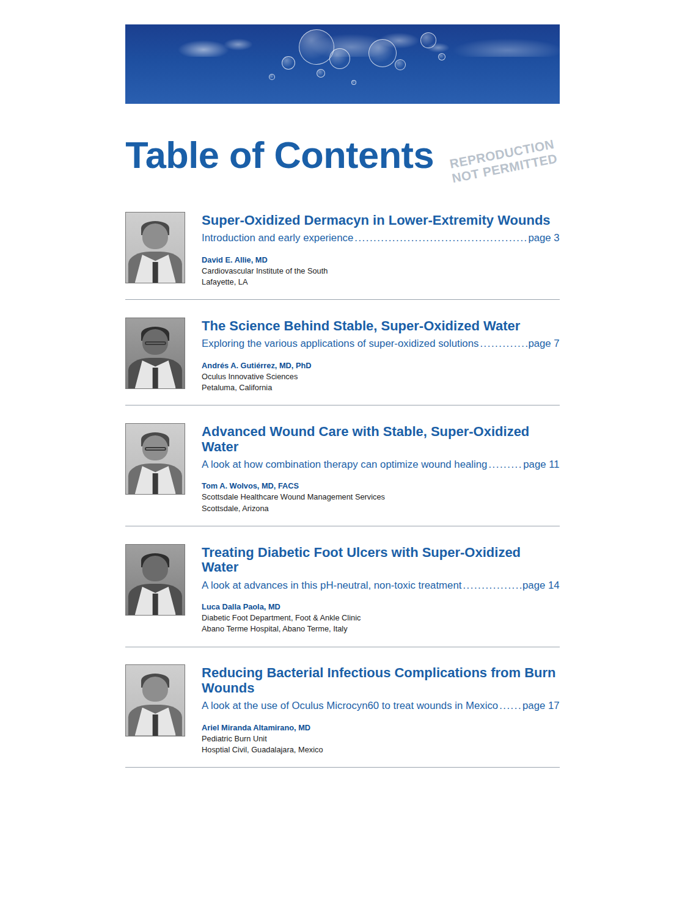Table of Contents
REPRODUCTION
NOT PERMITTED
Super-Oxidized Dermacyn in Lower-Extremity Wounds
Introduction and early experience .......................................................... page 3
David E. Allie, MD Cardiovascular Institute of the South Lafayette, LA
The Science Behind Stable, Super-Oxidized Water
Exploring the various applications of super-oxidized solutions ...................... page 7
Andrés A. Gutiérrez, MD, PhD Oculus Innovative Sciences Petaluma, California
Advanced Wound Care with Stable, Super-Oxidized Water
A look at how combination therapy can optimize wound healing ............... page 11
Tom A. Wolvos, MD, FACS Scottsdale Healthcare Wound Management Services Scottsdale, Arizona
Treating Diabetic Foot Ulcers with Super-Oxidized Water
A look at advances in this pH-neutral, non-toxic treatment ........................ page 14
Luca Dalla Paola, MD Diabetic Foot Department, Foot & Ankle Clinic Abano Terme Hospital, Abano Terme, Italy
Reducing Bacterial Infectious Complications from Burn Wounds
A look at the use of Oculus Microcyn60 to treat wounds in Mexico ........... page 17
Ariel Miranda Altamirano, MD Pediatric Burn Unit Hosptial Civil, Guadalajara, Mexico